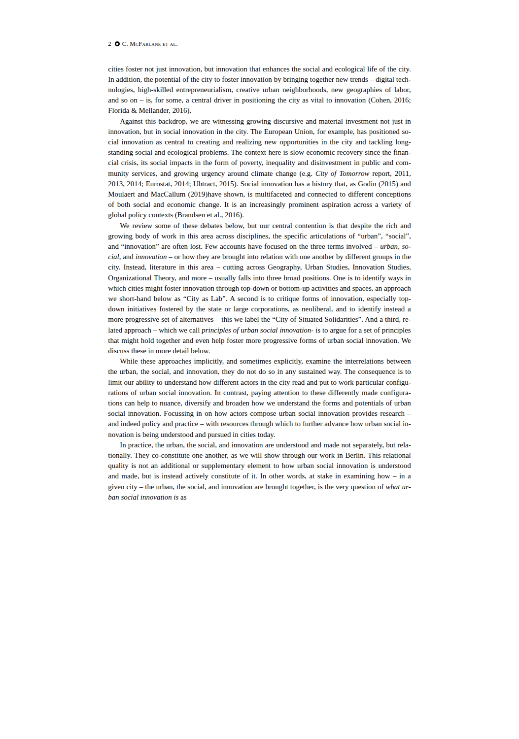2●C. McFarlane et al.
cities foster not just innovation, but innovation that enhances the social and ecological life of the city. In addition, the potential of the city to foster innovation by bringing together new trends – digital technologies, high-skilled entrepreneurialism, creative urban neighborhoods, new geographies of labor, and so on – is, for some, a central driver in positioning the city as vital to innovation (Cohen, 2016; Florida & Mellander, 2016).
Against this backdrop, we are witnessing growing discursive and material investment not just in innovation, but in social innovation in the city. The European Union, for example, has positioned social innovation as central to creating and realizing new opportunities in the city and tackling long-standing social and ecological problems. The context here is slow economic recovery since the financial crisis, its social impacts in the form of poverty, inequality and disinvestment in public and community services, and growing urgency around climate change (e.g. City of Tomorrow report, 2011, 2013, 2014; Eurostat, 2014; Ubtract, 2015). Social innovation has a history that, as Godin (2015) and Moulaert and MacCallum (2019)have shown, is multifaceted and connected to different conceptions of both social and economic change. It is an increasingly prominent aspiration across a variety of global policy contexts (Brandsen et al., 2016).
We review some of these debates below, but our central contention is that despite the rich and growing body of work in this area across disciplines, the specific articulations of “urban”, “social”, and “innovation” are often lost. Few accounts have focused on the three terms involved – urban, social, and innovation – or how they are brought into relation with one another by different groups in the city. Instead, literature in this area – cutting across Geography, Urban Studies, Innovation Studies, Organizational Theory, and more – usually falls into three broad positions. One is to identify ways in which cities might foster innovation through top-down or bottom-up activities and spaces, an approach we short-hand below as “City as Lab”. A second is to critique forms of innovation, especially top-down initiatives fostered by the state or large corporations, as neoliberal, and to identify instead a more progressive set of alternatives – this we label the “City of Situated Solidarities”. And a third, related approach – which we call principles of urban social innovation- is to argue for a set of principles that might hold together and even help foster more progressive forms of urban social innovation. We discuss these in more detail below.
While these approaches implicitly, and sometimes explicitly, examine the interrelations between the urban, the social, and innovation, they do not do so in any sustained way. The consequence is to limit our ability to understand how different actors in the city read and put to work particular configurations of urban social innovation. In contrast, paying attention to these differently made configurations can help to nuance, diversify and broaden how we understand the forms and potentials of urban social innovation. Focussing in on how actors compose urban social innovation provides research – and indeed policy and practice – with resources through which to further advance how urban social innovation is being understood and pursued in cities today.
In practice, the urban, the social, and innovation are understood and made not separately, but relationally. They co-constitute one another, as we will show through our work in Berlin. This relational quality is not an additional or supplementary element to how urban social innovation is understood and made, but is instead actively constitute of it. In other words, at stake in examining how – in a given city – the urban, the social, and innovation are brought together, is the very question of what urban social innovation is as